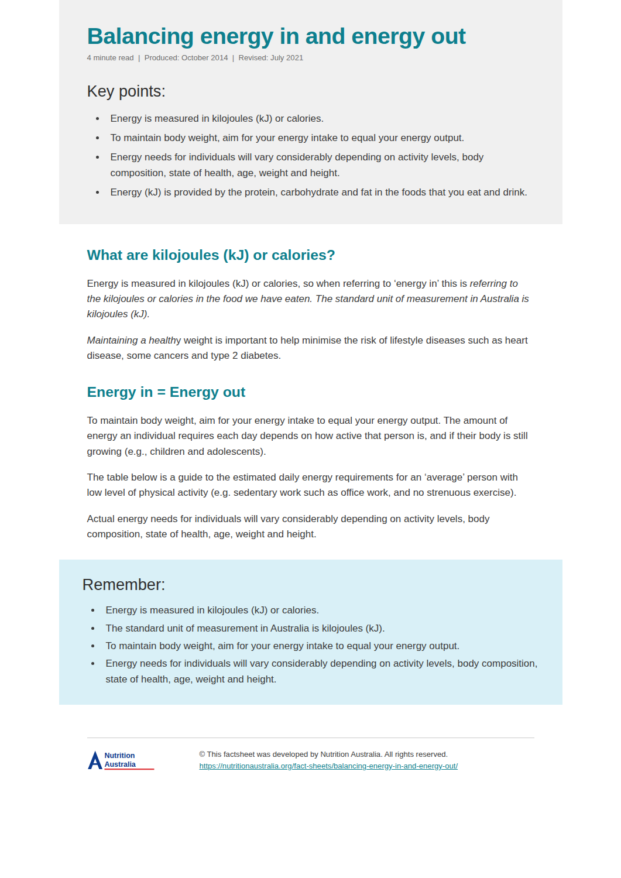Balancing energy in and energy out
4 minute read | Produced: October 2014 | Revised: July 2021
Key points:
Energy is measured in kilojoules (kJ) or calories.
To maintain body weight, aim for your energy intake to equal your energy output.
Energy needs for individuals will vary considerably depending on activity levels, body composition, state of health, age, weight and height.
Energy (kJ) is provided by the protein, carbohydrate and fat in the foods that you eat and drink.
What are kilojoules (kJ) or calories?
Energy is measured in kilojoules (kJ) or calories, so when referring to ‘energy in’ this is referring to the kilojoules or calories in the food we have eaten. The standard unit of measurement in Australia is kilojoules (kJ).
Maintaining a healthy weight is important to help minimise the risk of lifestyle diseases such as heart disease, some cancers and type 2 diabetes.
Energy in = Energy out
To maintain body weight, aim for your energy intake to equal your energy output. The amount of energy an individual requires each day depends on how active that person is, and if their body is still growing (e.g., children and adolescents).
The table below is a guide to the estimated daily energy requirements for an ‘average’ person with low level of physical activity (e.g. sedentary work such as office work, and no strenuous exercise).
Actual energy needs for individuals will vary considerably depending on activity levels, body composition, state of health, age, weight and height.
Remember:
Energy is measured in kilojoules (kJ) or calories.
The standard unit of measurement in Australia is kilojoules (kJ).
To maintain body weight, aim for your energy intake to equal your energy output.
Energy needs for individuals will vary considerably depending on activity levels, body composition, state of health, age, weight and height.
Nutrition Australia
© This factsheet was developed by Nutrition Australia. All rights reserved.
https://nutritionaustralia.org/fact-sheets/balancing-energy-in-and-energy-out/